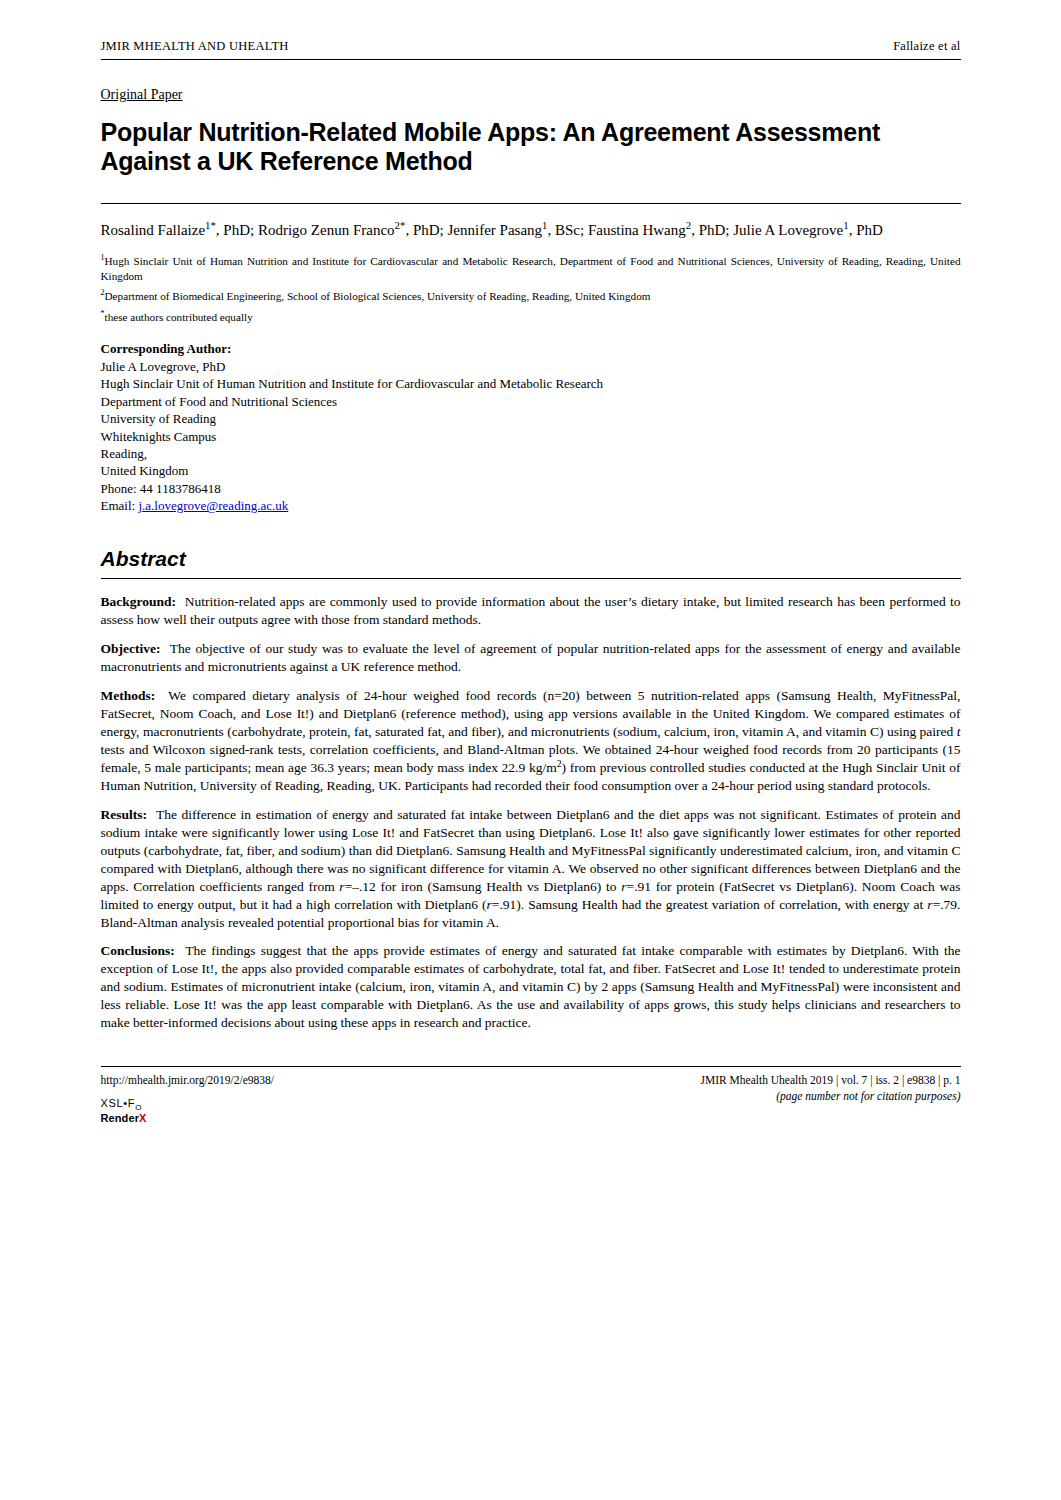JMIR mHealth and uHealth Fallaize et al
Original Paper
Popular Nutrition-Related Mobile Apps: An Agreement Assessment Against a UK Reference Method
Rosalind Fallaize1*, PhD; Rodrigo Zenun Franco2*, PhD; Jennifer Pasang1, BSc; Faustina Hwang2, PhD; Julie A Lovegrove1, PhD
1Hugh Sinclair Unit of Human Nutrition and Institute for Cardiovascular and Metabolic Research, Department of Food and Nutritional Sciences, University of Reading, Reading, United Kingdom
2Department of Biomedical Engineering, School of Biological Sciences, University of Reading, Reading, United Kingdom
*these authors contributed equally
Corresponding Author:
Julie A Lovegrove, PhD
Hugh Sinclair Unit of Human Nutrition and Institute for Cardiovascular and Metabolic Research
Department of Food and Nutritional Sciences
University of Reading
Whiteknights Campus
Reading,
United Kingdom
Phone: 44 1183786418
Email: j.a.lovegrove@reading.ac.uk
Abstract
Background: Nutrition-related apps are commonly used to provide information about the user’s dietary intake, but limited research has been performed to assess how well their outputs agree with those from standard methods.
Objective: The objective of our study was to evaluate the level of agreement of popular nutrition-related apps for the assessment of energy and available macronutrients and micronutrients against a UK reference method.
Methods: We compared dietary analysis of 24-hour weighed food records (n=20) between 5 nutrition-related apps (Samsung Health, MyFitnessPal, FatSecret, Noom Coach, and Lose It!) and Dietplan6 (reference method), using app versions available in the United Kingdom. We compared estimates of energy, macronutrients (carbohydrate, protein, fat, saturated fat, and fiber), and micronutrients (sodium, calcium, iron, vitamin A, and vitamin C) using paired t tests and Wilcoxon signed-rank tests, correlation coefficients, and Bland-Altman plots. We obtained 24-hour weighed food records from 20 participants (15 female, 5 male participants; mean age 36.3 years; mean body mass index 22.9 kg/m2) from previous controlled studies conducted at the Hugh Sinclair Unit of Human Nutrition, University of Reading, Reading, UK. Participants had recorded their food consumption over a 24-hour period using standard protocols.
Results: The difference in estimation of energy and saturated fat intake between Dietplan6 and the diet apps was not significant. Estimates of protein and sodium intake were significantly lower using Lose It! and FatSecret than using Dietplan6. Lose It! also gave significantly lower estimates for other reported outputs (carbohydrate, fat, fiber, and sodium) than did Dietplan6. Samsung Health and MyFitnessPal significantly underestimated calcium, iron, and vitamin C compared with Dietplan6, although there was no significant difference for vitamin A. We observed no other significant differences between Dietplan6 and the apps. Correlation coefficients ranged from r=–.12 for iron (Samsung Health vs Dietplan6) to r=.91 for protein (FatSecret vs Dietplan6). Noom Coach was limited to energy output, but it had a high correlation with Dietplan6 (r=.91). Samsung Health had the greatest variation of correlation, with energy at r=.79. Bland-Altman analysis revealed potential proportional bias for vitamin A.
Conclusions: The findings suggest that the apps provide estimates of energy and saturated fat intake comparable with estimates by Dietplan6. With the exception of Lose It!, the apps also provided comparable estimates of carbohydrate, total fat, and fiber. FatSecret and Lose It! tended to underestimate protein and sodium. Estimates of micronutrient intake (calcium, iron, vitamin A, and vitamin C) by 2 apps (Samsung Health and MyFitnessPal) were inconsistent and less reliable. Lose It! was the app least comparable with Dietplan6. As the use and availability of apps grows, this study helps clinicians and researchers to make better-informed decisions about using these apps in research and practice.
http://mhealth.jmir.org/2019/2/e9838/
XSL•FO
Render X
JMIR Mhealth Uhealth 2019 | vol. 7 | iss. 2 | e9838 | p. 1
(page number not for citation purposes)